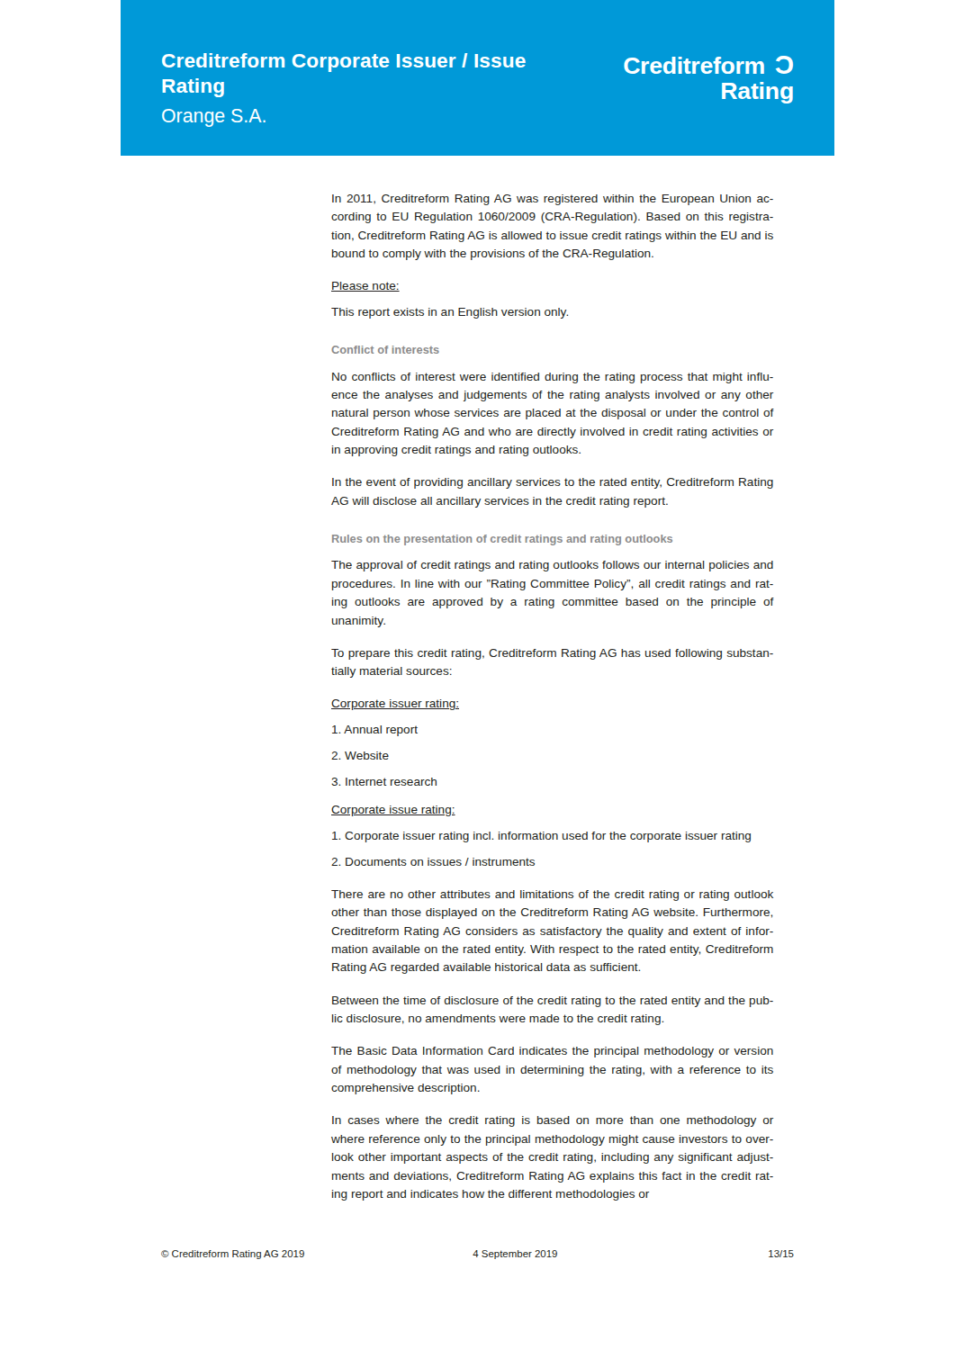Creditreform Corporate Issuer / Issue Rating
Orange S.A.
Creditreform C
Rating
In 2011, Creditreform Rating AG was registered within the European Union according to EU Regulation 1060/2009 (CRA-Regulation). Based on this registration, Creditreform Rating AG is allowed to issue credit ratings within the EU and is bound to comply with the provisions of the CRA-Regulation.
Please note:
This report exists in an English version only.
Conflict of interests
No conflicts of interest were identified during the rating process that might influence the analyses and judgements of the rating analysts involved or any other natural person whose services are placed at the disposal or under the control of Creditreform Rating AG and who are directly involved in credit rating activities or in approving credit ratings and rating outlooks.
In the event of providing ancillary services to the rated entity, Creditreform Rating AG will disclose all ancillary services in the credit rating report.
Rules on the presentation of credit ratings and rating outlooks
The approval of credit ratings and rating outlooks follows our internal policies and procedures. In line with our ”Rating Committee Policy”, all credit ratings and rating outlooks are approved by a rating committee based on the principle of unanimity.
To prepare this credit rating, Creditreform Rating AG has used following substantially material sources:
Corporate issuer rating:
1. Annual report
2. Website
3. Internet research
Corporate issue rating:
1. Corporate issuer rating incl. information used for the corporate issuer rating
2. Documents on issues / instruments
There are no other attributes and limitations of the credit rating or rating outlook other than those displayed on the Creditreform Rating AG website. Furthermore, Creditreform Rating AG considers as satisfactory the quality and extent of information available on the rated entity. With respect to the rated entity, Creditreform Rating AG regarded available historical data as sufficient.
Between the time of disclosure of the credit rating to the rated entity and the public disclosure, no amendments were made to the credit rating.
The Basic Data Information Card indicates the principal methodology or version of methodology that was used in determining the rating, with a reference to its comprehensive description.
In cases where the credit rating is based on more than one methodology or where reference only to the principal methodology might cause investors to overlook other important aspects of the credit rating, including any significant adjustments and deviations, Creditreform Rating AG explains this fact in the credit rating report and indicates how the different methodologies or
© Creditreform Rating AG 2019
4 September 2019
13/15